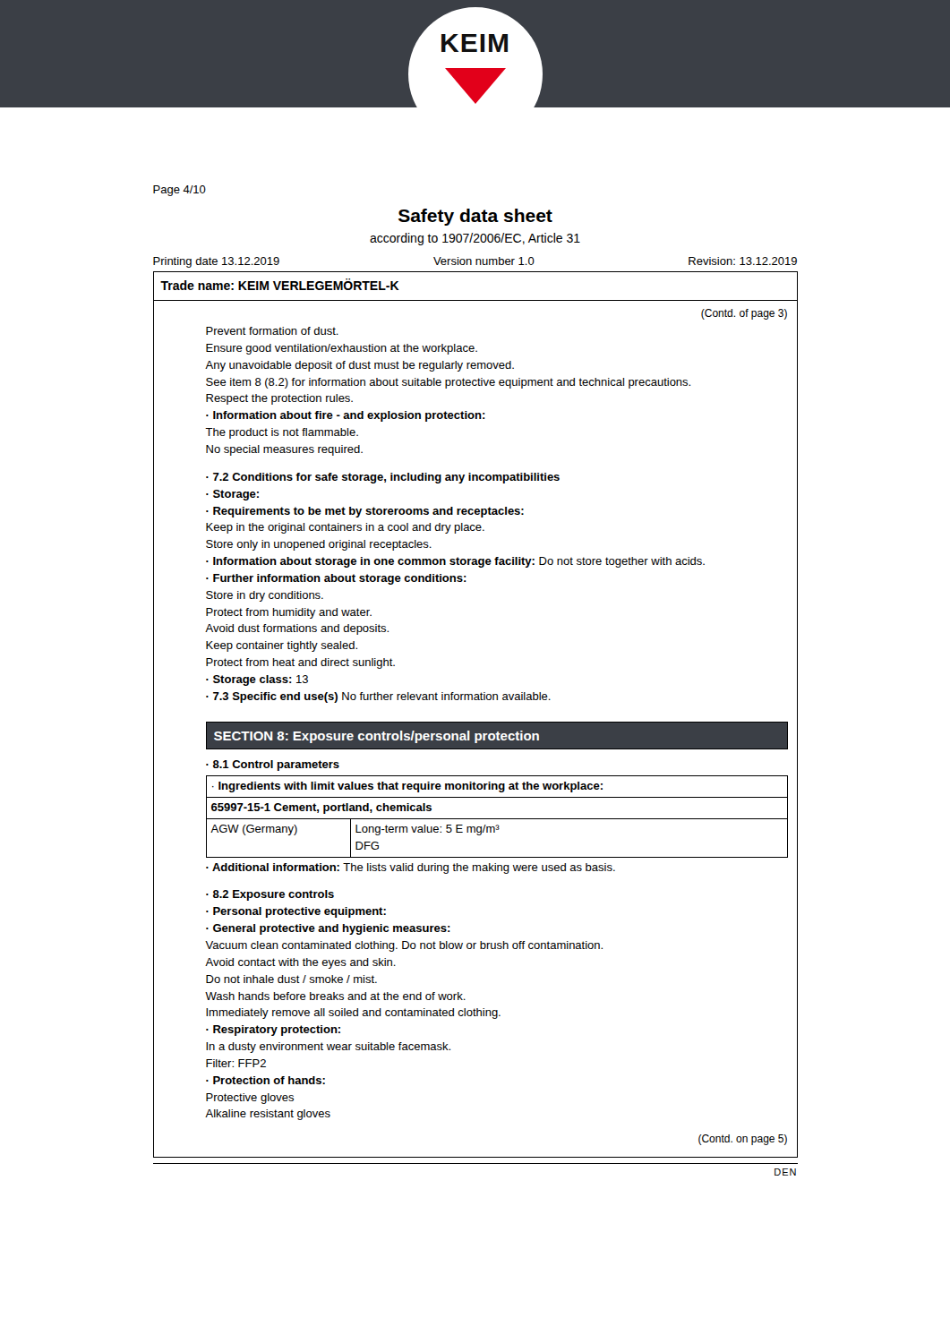KEIM
Page 4/10
Safety data sheet
according to 1907/2006/EC, Article 31
Printing date 13.12.2019 Version number 1.0 Revision: 13.12.2019
Trade name: KEIM VERLEGEMÖRTEL-K
(Contd. of page 3)
Prevent formation of dust.
Ensure good ventilation/exhaustion at the workplace.
Any unavoidable deposit of dust must be regularly removed.
See item 8 (8.2) for information about suitable protective equipment and technical precautions.
Respect the protection rules.
Information about fire - and explosion protection:
The product is not flammable.
No special measures required.
7.2 Conditions for safe storage, including any incompatibilities
Storage:
Requirements to be met by storerooms and receptacles:
Keep in the original containers in a cool and dry place.
Store only in unopened original receptacles.
Information about storage in one common storage facility: Do not store together with acids.
Further information about storage conditions:
Store in dry conditions.
Protect from humidity and water.
Avoid dust formations and deposits.
Keep container tightly sealed.
Protect from heat and direct sunlight.
Storage class: 13
7.3 Specific end use(s) No further relevant information available.
SECTION 8: Exposure controls/personal protection
8.1 Control parameters
| · Ingredients with limit values that require monitoring at the workplace: |
| 65997-15-1 Cement, portland, chemicals |
| AGW (Germany) | Long-term value: 5 E mg/m³ DFG |
Additional information: The lists valid during the making were used as basis.
8.2 Exposure controls
Personal protective equipment:
General protective and hygienic measures:
Vacuum clean contaminated clothing. Do not blow or brush off contamination.
Avoid contact with the eyes and skin.
Do not inhale dust / smoke / mist.
Wash hands before breaks and at the end of work.
Immediately remove all soiled and contaminated clothing.
Respiratory protection:
In a dusty environment wear suitable facemask.
Filter: FFP2
Protection of hands:
Protective gloves
Alkaline resistant gloves
(Contd. on page 5)
DEN